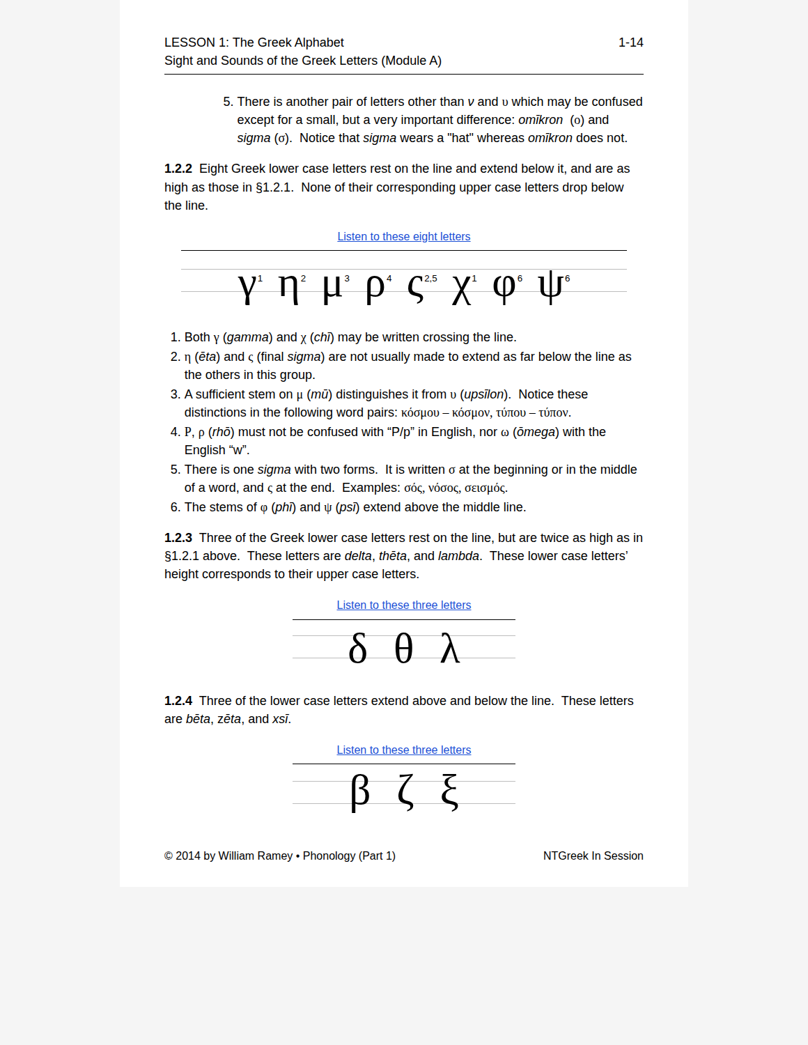LESSON 1: The Greek Alphabet
Sight and Sounds of the Greek Letters (Module A)
1-14
There is another pair of letters other than ν and υ which may be confused except for a small, but a very important difference: omīkron (ο) and sigma (σ). Notice that sigma wears a "hat" whereas omīkron does not.
1.2.2 Eight Greek lower case letters rest on the line and extend below it, and are as high as those in §1.2.1. None of their corresponding upper case letters drop below the line.
Listen to these eight letters
γ1 η2 μ3 ρ4 ς2,5 χ1 φ6 ψ6
Both γ (gamma) and χ (chī) may be written crossing the line.
η (ēta) and ς (final sigma) are not usually made to extend as far below the line as the others in this group.
A sufficient stem on μ (mū) distinguishes it from υ (upsīlon). Notice these distinctions in the following word pairs: κόσμου – κόσμον, τύπου – τύπον.
Ρ, ρ (rhō) must not be confused with “P/p” in English, nor ω (ōmega) with the English “w”.
There is one sigma with two forms. It is written σ at the beginning or in the middle of a word, and ς at the end. Examples: σός, νόσος, σεισμός.
The stems of φ (phī) and ψ (psī) extend above the middle line.
1.2.3 Three of the Greek lower case letters rest on the line, but are twice as high as in §1.2.1 above. These letters are delta, thēta, and lambda. These lower case letters’ height corresponds to their upper case letters.
Listen to these three letters
δ θ λ
1.2.4 Three of the lower case letters extend above and below the line. These letters are bēta, zēta, and xsī.
Listen to these three letters
β ζ ξ
© 2014 by William Ramey • Phonology (Part 1)
NTGreek In Session